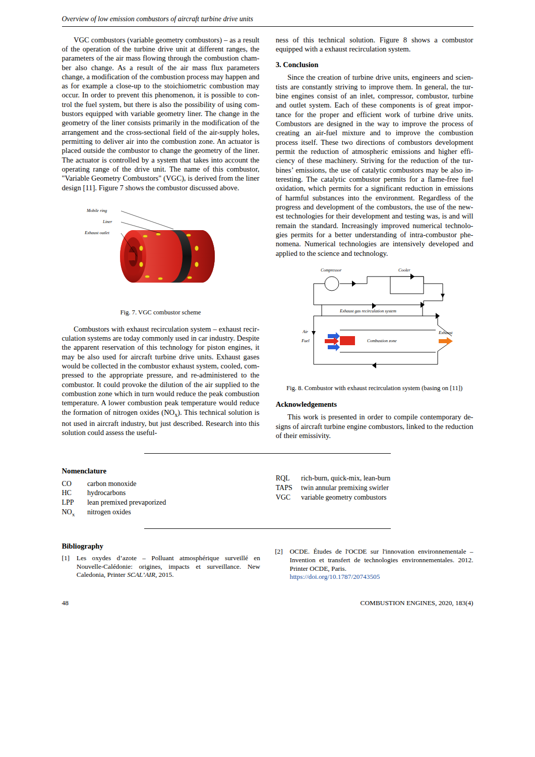Overview of low emission combustors of aircraft turbine drive units
VGC combustors (variable geometry combustors) – as a result of the operation of the turbine drive unit at different ranges, the parameters of the air mass flowing through the combustion chamber also change. As a result of the air mass flux parameters change, a modification of the combustion process may happen and as for example a close-up to the stoichiometric combustion may occur. In order to prevent this phenomenon, it is possible to control the fuel system, but there is also the possibility of using combustors equipped with variable geometry liner. The change in the geometry of the liner consists primarily in the modification of the arrangement and the cross-sectional field of the air-supply holes, permitting to deliver air into the combustion zone. An actuator is placed outside the combustor to change the geometry of the liner. The actuator is controlled by a system that takes into account the operating range of the drive unit. The name of this combustor, "Variable Geometry Combustors" (VGC), is derived from the liner design [11]. Figure 7 shows the combustor discussed above.
Mobile ring Liner Exhaust outlet
Fig. 7. VGC combustor scheme
Combustors with exhaust recirculation system – exhaust recirculation systems are today commonly used in car industry. Despite the apparent reservation of this technology for piston engines, it may be also used for aircraft turbine drive units. Exhaust gases would be collected in the combustor exhaust system, cooled, compressed to the appropriate pressure, and re-administered to the combustor. It could provoke the dilution of the air supplied to the combustion zone which in turn would reduce the peak combustion temperature. A lower combustion peak temperature would reduce the formation of nitrogen oxides (NOx). This technical solution is not used in aircraft industry, but just described. Research into this solution could assess the useful-
ness of this technical solution. Figure 8 shows a combustor equipped with a exhaust recirculation system.
3. Conclusion
Since the creation of turbine drive units, engineers and scientists are constantly striving to improve them. In general, the turbine engines consist of an inlet, compressor, combustor, turbine and outlet system. Each of these components is of great importance for the proper and efficient work of turbine drive units. Combustors are designed in the way to improve the process of creating an air-fuel mixture and to improve the combustion process itself. These two directions of combustors development permit the reduction of atmospheric emissions and higher efficiency of these machinery. Striving for the reduction of the turbines’ emissions, the use of catalytic combustors may be also interesting. The catalytic combustor permits for a flame-free fuel oxidation, which permits for a significant reduction in emissions of harmful substances into the environment. Regardless of the progress and development of the combustors, the use of the newest technologies for their development and testing was, is and will remain the standard. Increasingly improved numerical technologies permits for a better understanding of intra-combustor phenomena. Numerical technologies are intensively developed and applied to the science and technology.
Compressor Cooler Exhaust gas recirculation system Combustion zone Air Fuel Exhaust
Fig. 8. Combustor with exhaust recirculation system (basing on [11])
Acknowledgements
This work is presented in order to compile contemporary designs of aircraft turbine engine combustors, linked to the reduction of their emissivity.
Nomenclature
| CO | carbon monoxide |
| HC | hydrocarbons |
| LPP | lean premixed prevaporized |
| NO x | nitrogen oxides |
| RQL | rich-burn, quick-mix, lean-burn |
| TAPS | twin annular premixing swirler |
| VGC | variable geometry combustors |
Bibliography
[1]
Les oxydes d’azote – Polluant atmosphérique surveillé en Nouvelle-Calédonie: origines, impacts et surveillance. New Caledonia, Printer SCAL’AIR, 2015.
[2]
OCDE. Études de l'OCDE sur l'innovation environnementale – Invention et transfert de technologies environnementales. 2012. Printer OCDE, Paris.
https://doi.org/10.1787/20743505
48
COMBUSTION ENGINES, 2020, 183(4)